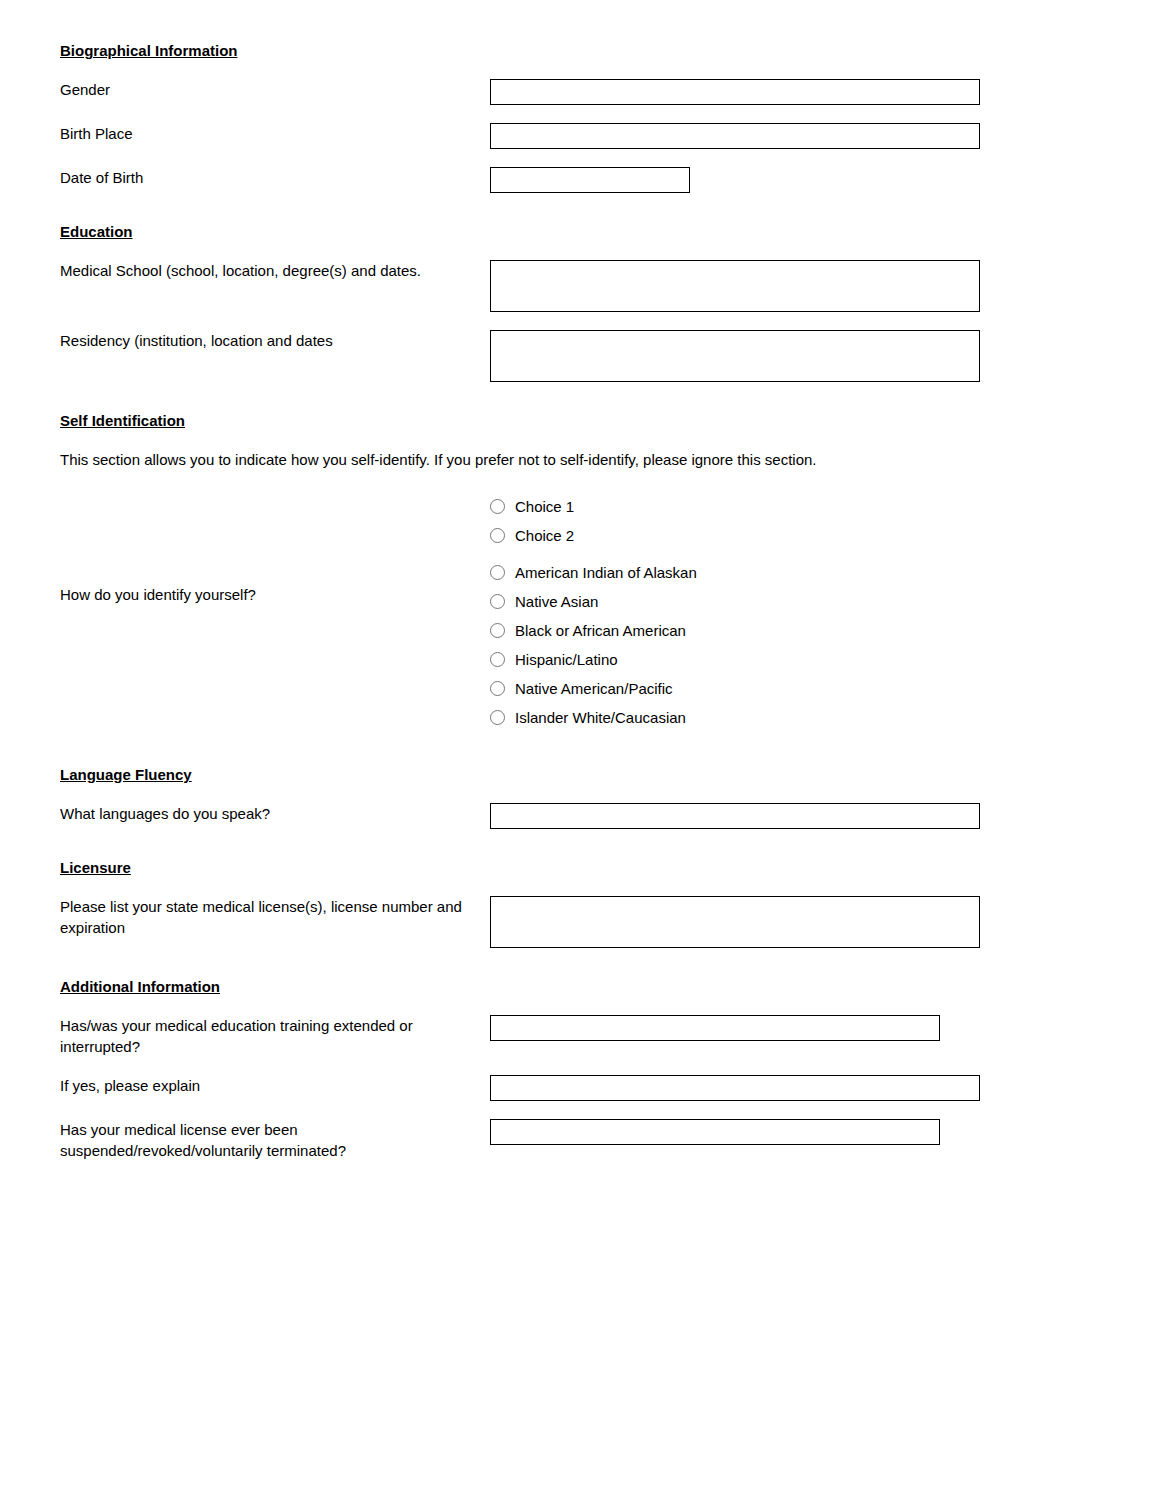Biographical Information
Gender
Birth Place
Date of Birth
Education
Medical School (school, location, degree(s) and dates.
Residency (institution, location and dates
Self Identification
This section allows you to indicate how you self-identify. If you prefer not to self-identify, please ignore this section.
How do you identify yourself?
Choice 1
Choice 2
American Indian of Alaskan
Native Asian
Black or African American
Hispanic/Latino
Native American/Pacific
Islander White/Caucasian
Language Fluency
What languages do you speak?
Licensure
Please list your state medical license(s), license number and expiration
Additional Information
Has/was your medical education training extended or interrupted?
If yes, please explain
Has your medical license ever been suspended/revoked/voluntarily terminated?